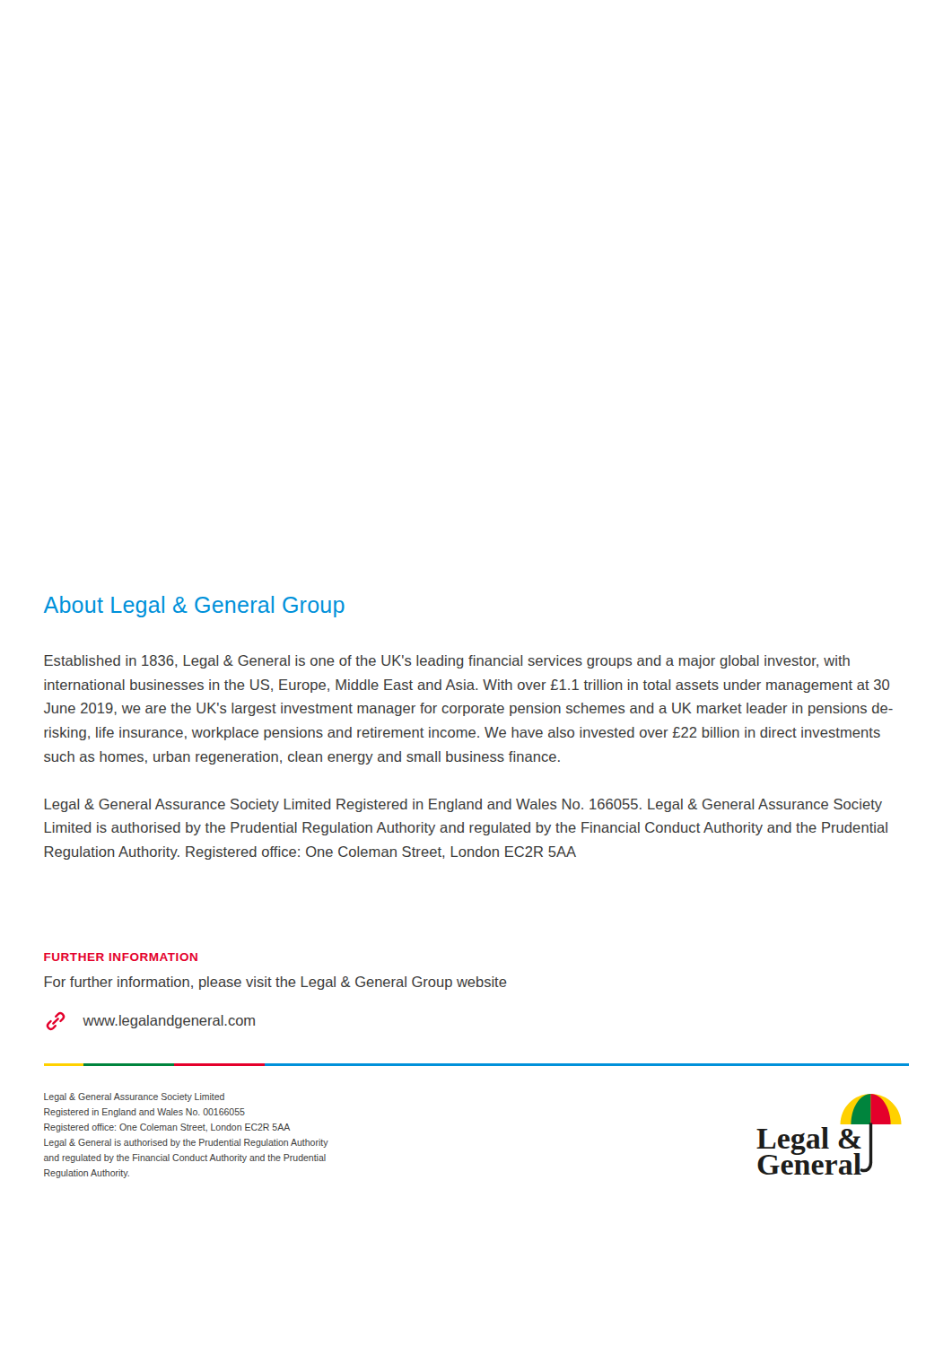About Legal & General Group
Established in 1836, Legal & General is one of the UK's leading financial services groups and a major global investor, with international businesses in the US, Europe, Middle East and Asia. With over £1.1 trillion in total assets under management at 30 June 2019, we are the UK's largest investment manager for corporate pension schemes and a UK market leader in pensions de-risking, life insurance, workplace pensions and retirement income. We have also invested over £22 billion in direct investments such as homes, urban regeneration, clean energy and small business finance.
Legal & General Assurance Society Limited Registered in England and Wales No. 166055. Legal & General Assurance Society Limited is authorised by the Prudential Regulation Authority and regulated by the Financial Conduct Authority and the Prudential Regulation Authority. Registered office: One Coleman Street, London EC2R 5AA
FURTHER INFORMATION
For further information, please visit the Legal & General Group website
www.legalandgeneral.com
Legal & General Assurance Society Limited
Registered in England and Wales No. 00166055
Registered office: One Coleman Street, London EC2R 5AA
Legal & General is authorised by the Prudential Regulation Authority
and regulated by the Financial Conduct Authority and the Prudential
Regulation Authority.
Legal & General